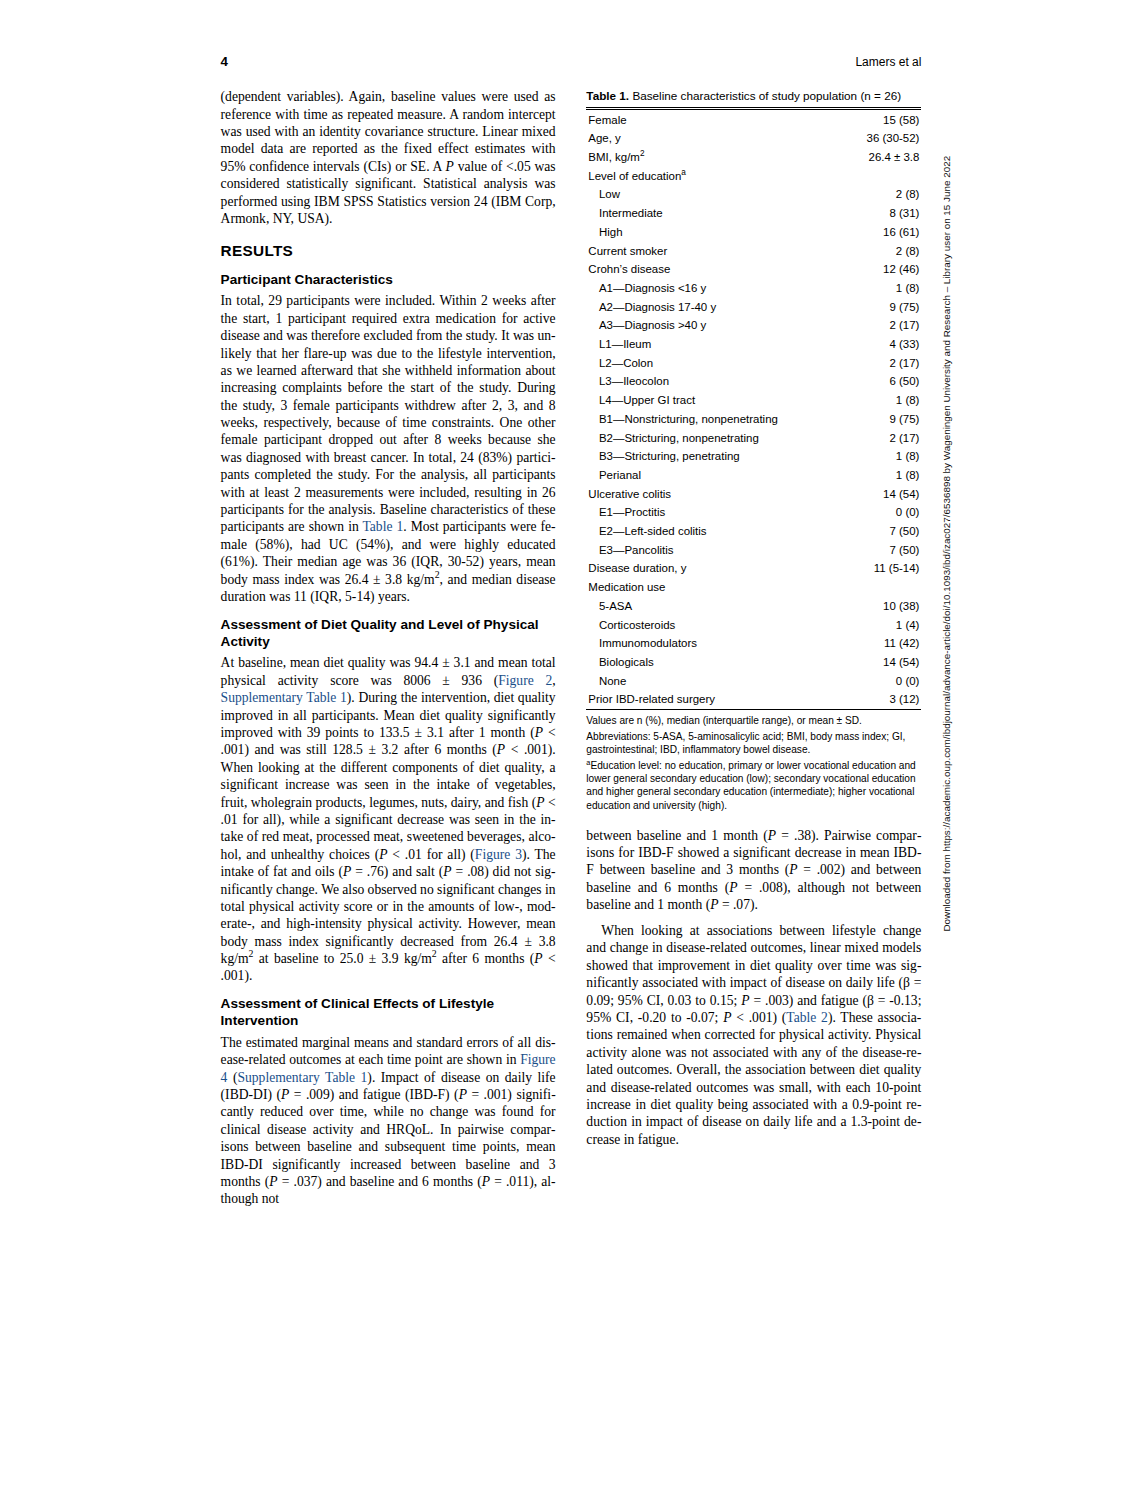4 Lamers et al
Downloaded from https://academic.oup.com/ibdjournal/advance-article/doi/10.1093/ibd/izac027/6536898 by Wageningen University and Research – Library user on 15 June 2022
(dependent variables). Again, baseline values were used as reference with time as repeated measure. A random intercept was used with an identity covariance structure. Linear mixed model data are reported as the fixed effect estimates with 95% confidence intervals (CIs) or SE. A P value of <.05 was considered statistically significant. Statistical analysis was performed using IBM SPSS Statistics version 24 (IBM Corp, Armonk, NY, USA).
Results
Participant Characteristics
In total, 29 participants were included. Within 2 weeks after the start, 1 participant required extra medication for active disease and was therefore excluded from the study. It was unlikely that her flare-up was due to the lifestyle intervention, as we learned afterward that she withheld information about increasing complaints before the start of the study. During the study, 3 female participants withdrew after 2, 3, and 8 weeks, respectively, because of time constraints. One other female participant dropped out after 8 weeks because she was diagnosed with breast cancer. In total, 24 (83%) participants completed the study. For the analysis, all participants with at least 2 measurements were included, resulting in 26 participants for the analysis. Baseline characteristics of these participants are shown in Table 1. Most participants were female (58%), had UC (54%), and were highly educated (61%). Their median age was 36 (IQR, 30-52) years, mean body mass index was 26.4 ± 3.8 kg/m2, and median disease duration was 11 (IQR, 5-14) years.
Assessment of Diet Quality and Level of Physical Activity
At baseline, mean diet quality was 94.4 ± 3.1 and mean total physical activity score was 8006 ± 936 (Figure 2, Supplementary Table 1). During the intervention, diet quality improved in all participants. Mean diet quality significantly improved with 39 points to 133.5 ± 3.1 after 1 month (P < .001) and was still 128.5 ± 3.2 after 6 months (P < .001). When looking at the different components of diet quality, a significant increase was seen in the intake of vegetables, fruit, wholegrain products, legumes, nuts, dairy, and fish (P < .01 for all), while a significant decrease was seen in the intake of red meat, processed meat, sweetened beverages, alcohol, and unhealthy choices (P < .01 for all) (Figure 3). The intake of fat and oils (P = .76) and salt (P = .08) did not significantly change. We also observed no significant changes in total physical activity score or in the amounts of low-, moderate-, and high-intensity physical activity. However, mean body mass index significantly decreased from 26.4 ± 3.8 kg/m2 at baseline to 25.0 ± 3.9 kg/m2 after 6 months (P < .001).
Assessment of Clinical Effects of Lifestyle Intervention
The estimated marginal means and standard errors of all disease-related outcomes at each time point are shown in Figure 4 (Supplementary Table 1). Impact of disease on daily life (IBD-DI) (P = .009) and fatigue (IBD-F) (P = .001) significantly reduced over time, while no change was found for clinical disease activity and HRQoL. In pairwise comparisons between baseline and subsequent time points, mean IBD-DI significantly increased between baseline and 3 months (P = .037) and baseline and 6 months (P = .011), although not
Table 1. Baseline characteristics of study population (n = 26)
| Female | 15 (58) |
| Age, y | 36 (30-52) |
| BMI, kg/m 2 | 26.4 ± 3.8 |
| Level of education a | |
| Low | 2 (8) |
| Intermediate | 8 (31) |
| High | 16 (61) |
| Current smoker | 2 (8) |
| Crohn’s disease | 12 (46) |
| A1—Diagnosis <16 y | 1 (8) |
| A2—Diagnosis 17-40 y | 9 (75) |
| A3—Diagnosis >40 y | 2 (17) |
| L1—Ileum | 4 (33) |
| L2—Colon | 2 (17) |
| L3—Ileocolon | 6 (50) |
| L4—Upper GI tract | 1 (8) |
| B1—Nonstricturing, nonpenetrating | 9 (75) |
| B2—Stricturing, nonpenetrating | 2 (17) |
| B3—Stricturing, penetrating | 1 (8) |
| Perianal | 1 (8) |
| Ulcerative colitis | 14 (54) |
| E1—Proctitis | 0 (0) |
| E2—Left-sided colitis | 7 (50) |
| E3—Pancolitis | 7 (50) |
| Disease duration, y | 11 (5-14) |
| Medication use | |
| 5-ASA | 10 (38) |
| Corticosteroids | 1 (4) |
| Immunomodulators | 11 (42) |
| Biologicals | 14 (54) |
| None | 0 (0) |
| Prior IBD-related surgery | 3 (12) |
Values are n (%), median (interquartile range), or mean ± SD.
Abbreviations: 5-ASA, 5-aminosalicylic acid; BMI, body mass index; GI, gastrointestinal; IBD, inflammatory bowel disease.
aEducation level: no education, primary or lower vocational education and lower general secondary education (low); secondary vocational education and higher general secondary education (intermediate); higher vocational education and university (high).
between baseline and 1 month (P = .38). Pairwise comparisons for IBD-F showed a significant decrease in mean IBD-F between baseline and 3 months (P = .002) and between baseline and 6 months (P = .008), although not between baseline and 1 month (P = .07).
When looking at associations between lifestyle change and change in disease-related outcomes, linear mixed models showed that improvement in diet quality over time was significantly associated with impact of disease on daily life (β = 0.09; 95% CI, 0.03 to 0.15; P = .003) and fatigue (β = -0.13; 95% CI, -0.20 to -0.07; P < .001) (Table 2). These associations remained when corrected for physical activity. Physical activity alone was not associated with any of the disease-related outcomes. Overall, the association between diet quality and disease-related outcomes was small, with each 10-point increase in diet quality being associated with a 0.9-point reduction in impact of disease on daily life and a 1.3-point decrease in fatigue.